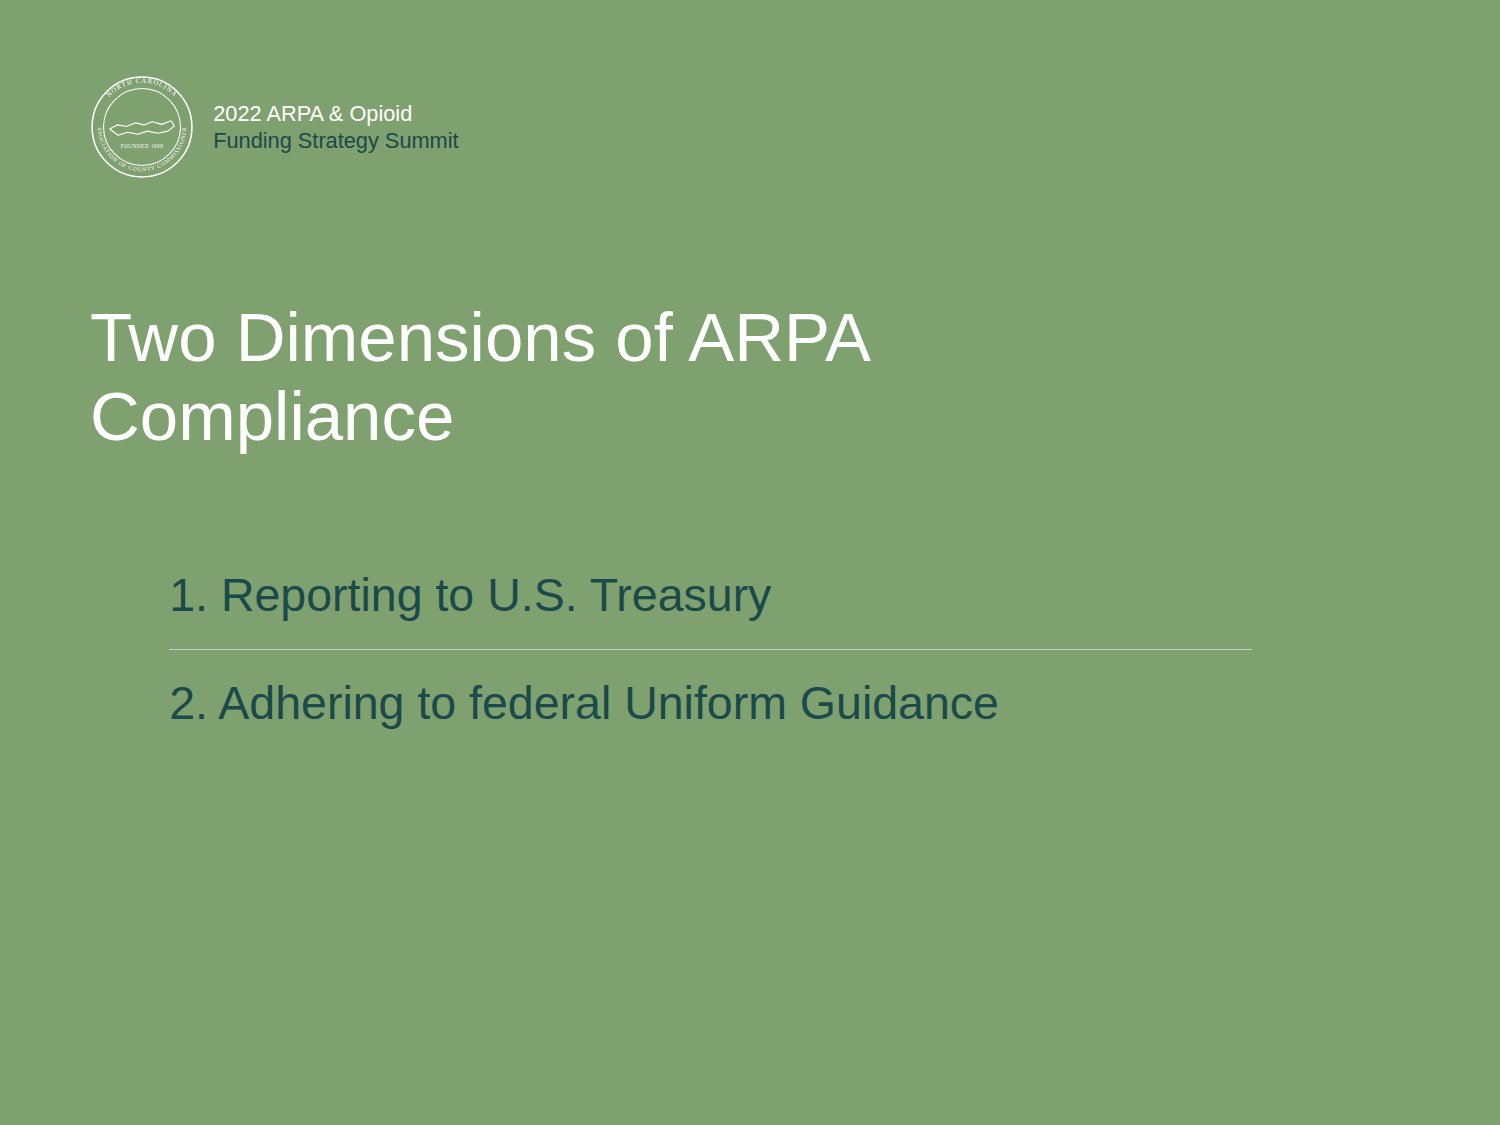NCACC Seal NORTH CAROLINA ASSOCIATION OF COUNTY COMMISSIONERS FOUNDED 1908
2022 ARPA & Opioid
Funding Strategy Summit
Two Dimensions of ARPA Compliance
1. Reporting to U.S. Treasury
2. Adhering to federal Uniform Guidance